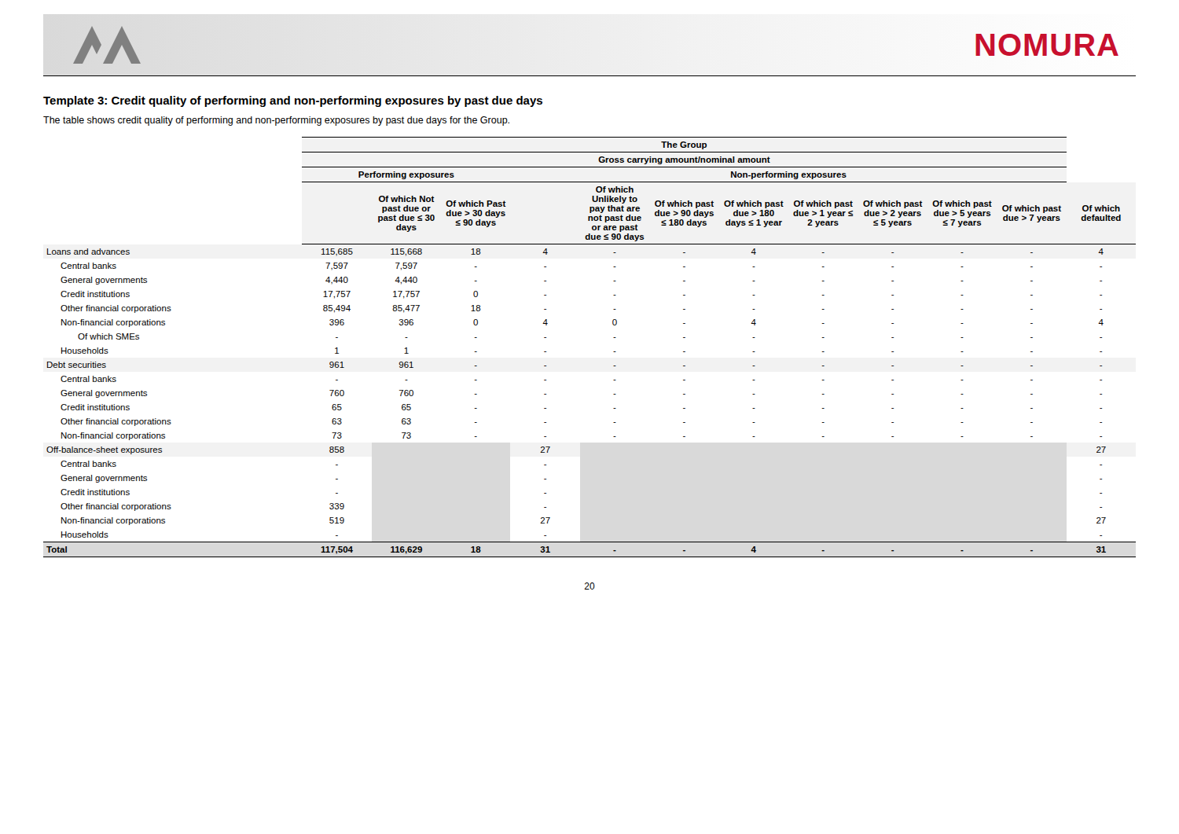NOMURA
Template 3: Credit quality of performing and non-performing exposures by past due days
The table shows credit quality of performing and non-performing exposures by past due days for the Group.
| | The Group |
| --- | --- |
| Gross carrying amount/nominal amount |
| Performing exposures | Non-performing exposures |
| | Of which Not past due or past due ≤ 30 days | Of which Past due > 30 days ≤ 90 days | | Of which Unlikely to pay that are not past due or are past due ≤ 90 days | Of which past due > 90 days ≤ 180 days | Of which past due > 180 days ≤ 1 year | Of which past due > 1 year ≤ 2 years | Of which past due > 2 years ≤ 5 years | Of which past due > 5 years ≤ 7 years | Of which past due > 7 years | Of which defaulted |
| Loans and advances | 115,685 | 115,668 | 18 | 4 | - | - | 4 | - | - | - | - | 4 |
| Central banks | 7,597 | 7,597 | - | - | - | - | - | - | - | - | - | - |
| General governments | 4,440 | 4,440 | - | - | - | - | - | - | - | - | - | - |
| Credit institutions | 17,757 | 17,757 | 0 | - | - | - | - | - | - | - | - | - |
| Other financial corporations | 85,494 | 85,477 | 18 | - | - | - | - | - | - | - | - | - |
| Non-financial corporations | 396 | 396 | 0 | 4 | 0 | - | 4 | - | - | - | - | 4 |
| Of which SMEs | - | - | - | - | - | - | - | - | - | - | - | - |
| Households | 1 | 1 | - | - | - | - | - | - | - | - | - | - |
| Debt securities | 961 | 961 | - | - | - | - | - | - | - | - | - | - |
| Central banks | - | - | - | - | - | - | - | - | - | - | - | - |
| General governments | 760 | 760 | - | - | - | - | - | - | - | - | - | - |
| Credit institutions | 65 | 65 | - | - | - | - | - | - | - | - | - | - |
| Other financial corporations | 63 | 63 | - | - | - | - | - | - | - | - | - | - |
| Non-financial corporations | 73 | 73 | - | - | - | - | - | - | - | - | - | - |
| Off-balance-sheet exposures | 858 | | | 27 | | | | | | | | 27 |
| Central banks | - | | | - | | | | | | | | - |
| General governments | - | | | - | | | | | | | | - |
| Credit institutions | - | | | - | | | | | | | | - |
| Other financial corporations | 339 | | | - | | | | | | | | - |
| Non-financial corporations | 519 | | | 27 | | | | | | | | 27 |
| Households | - | | | - | | | | | | | | - |
| Total | 117,504 | 116,629 | 18 | 31 | - | - | 4 | - | - | - | - | 31 |
20